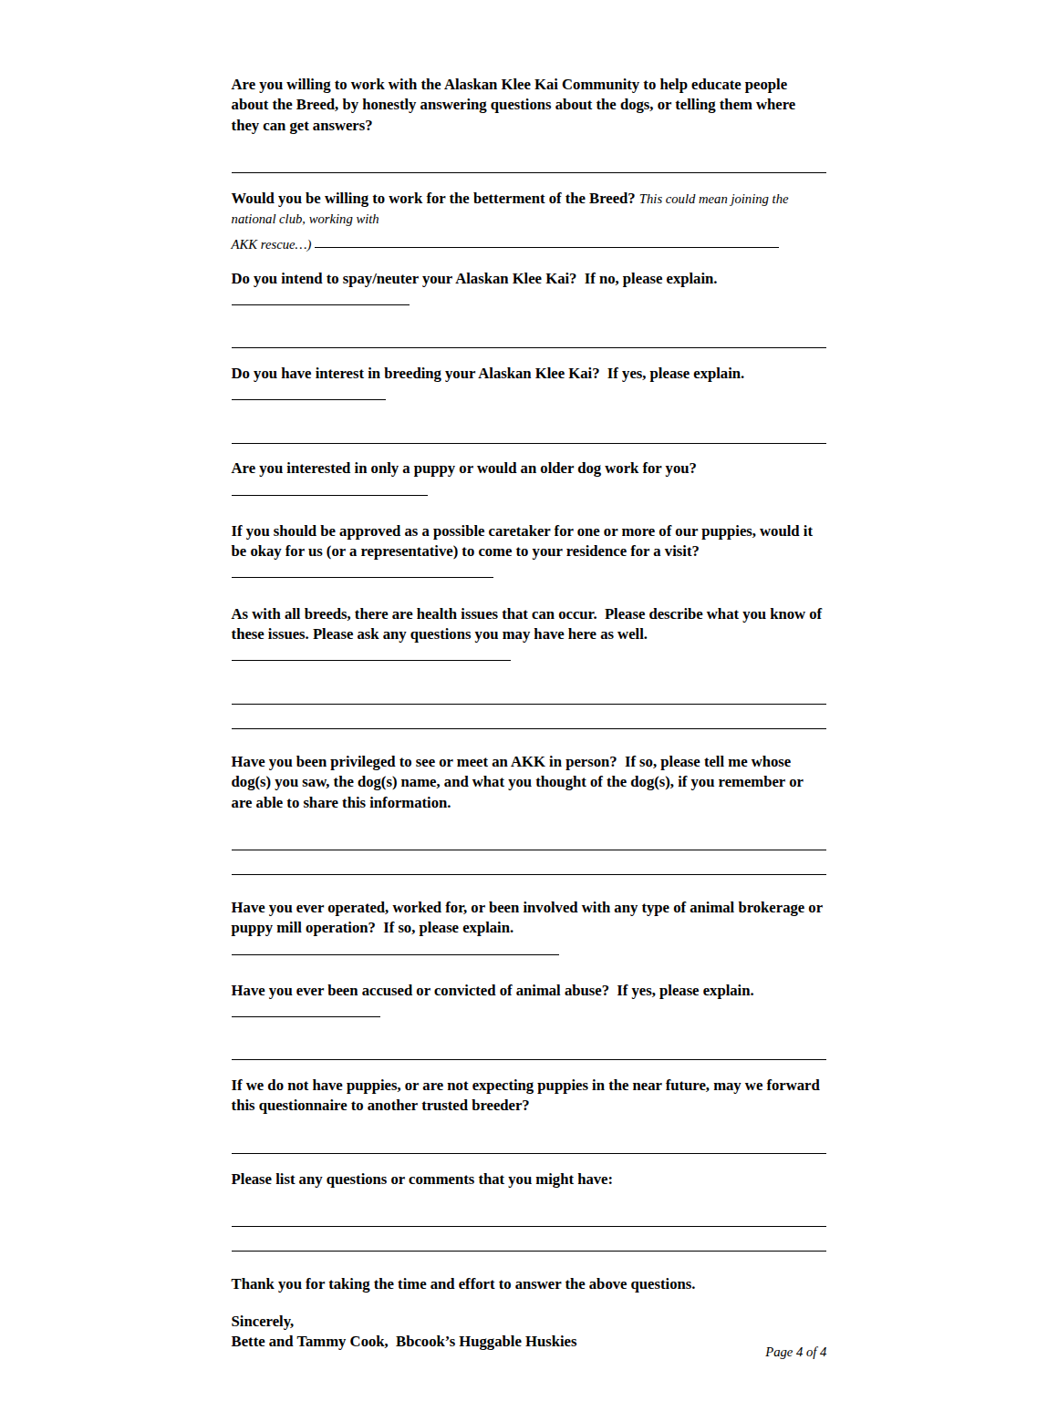Are you willing to work with the Alaskan Klee Kai Community to help educate people about the Breed, by honestly answering questions about the dogs, or telling them where they can get answers?
Would you be willing to work for the betterment of the Breed? This could mean joining the national club, working with
AKK rescue…)
Do you intend to spay/neuter your Alaskan Klee Kai? If no, please explain.
Do you have interest in breeding your Alaskan Klee Kai? If yes, please explain.
Are you interested in only a puppy or would an older dog work for you?
If you should be approved as a possible caretaker for one or more of our puppies, would it be okay for us (or a representative) to come to your residence for a visit?
As with all breeds, there are health issues that can occur. Please describe what you know of these issues. Please ask any questions you may have here as well.
Have you been privileged to see or meet an AKK in person? If so, please tell me whose dog(s) you saw, the dog(s) name, and what you thought of the dog(s), if you remember or are able to share this information.
Have you ever operated, worked for, or been involved with any type of animal brokerage or puppy mill operation? If so, please explain.
Have you ever been accused or convicted of animal abuse? If yes, please explain.
If we do not have puppies, or are not expecting puppies in the near future, may we forward this questionnaire to another trusted breeder?
Please list any questions or comments that you might have:
Thank you for taking the time and effort to answer the above questions.
Sincerely,
Bette and Tammy Cook, Bbcook’s Huggable Huskies
Page 4 of 4